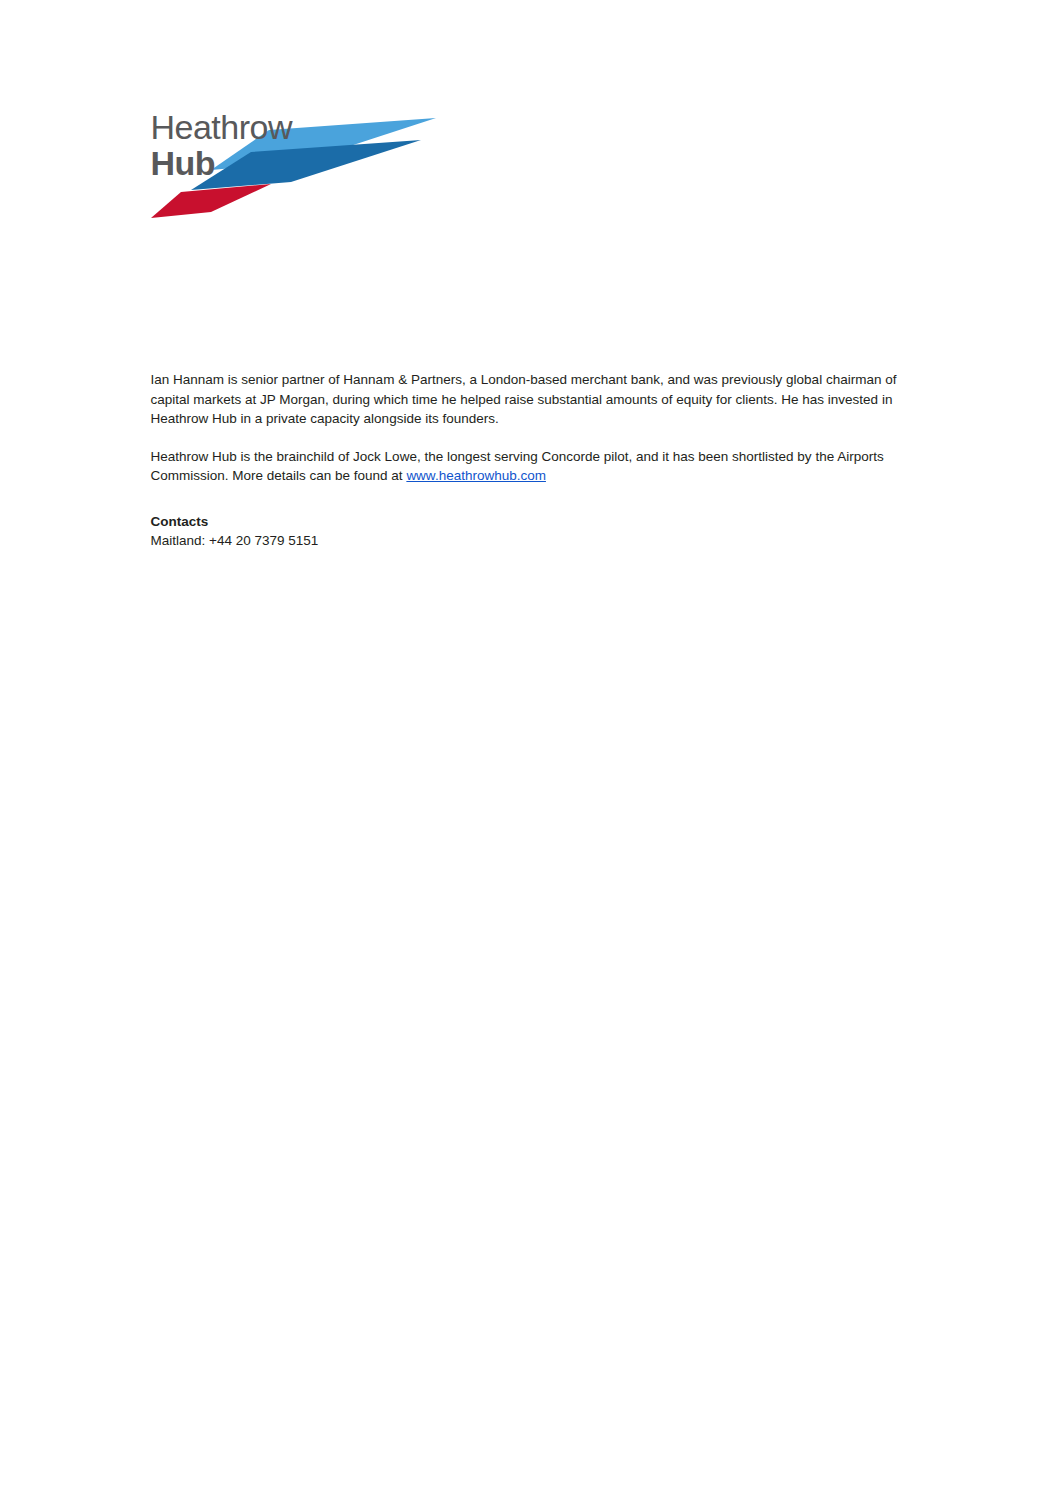Heathrow Hub
Ian Hannam is senior partner of Hannam & Partners, a London-based merchant bank, and was previously global chairman of capital markets at JP Morgan, during which time he helped raise substantial amounts of equity for clients. He has invested in Heathrow Hub in a private capacity alongside its founders.
Heathrow Hub is the brainchild of Jock Lowe, the longest serving Concorde pilot, and it has been shortlisted by the Airports Commission. More details can be found at www.heathrowhub.com
Contacts
Maitland: +44 20 7379 5151